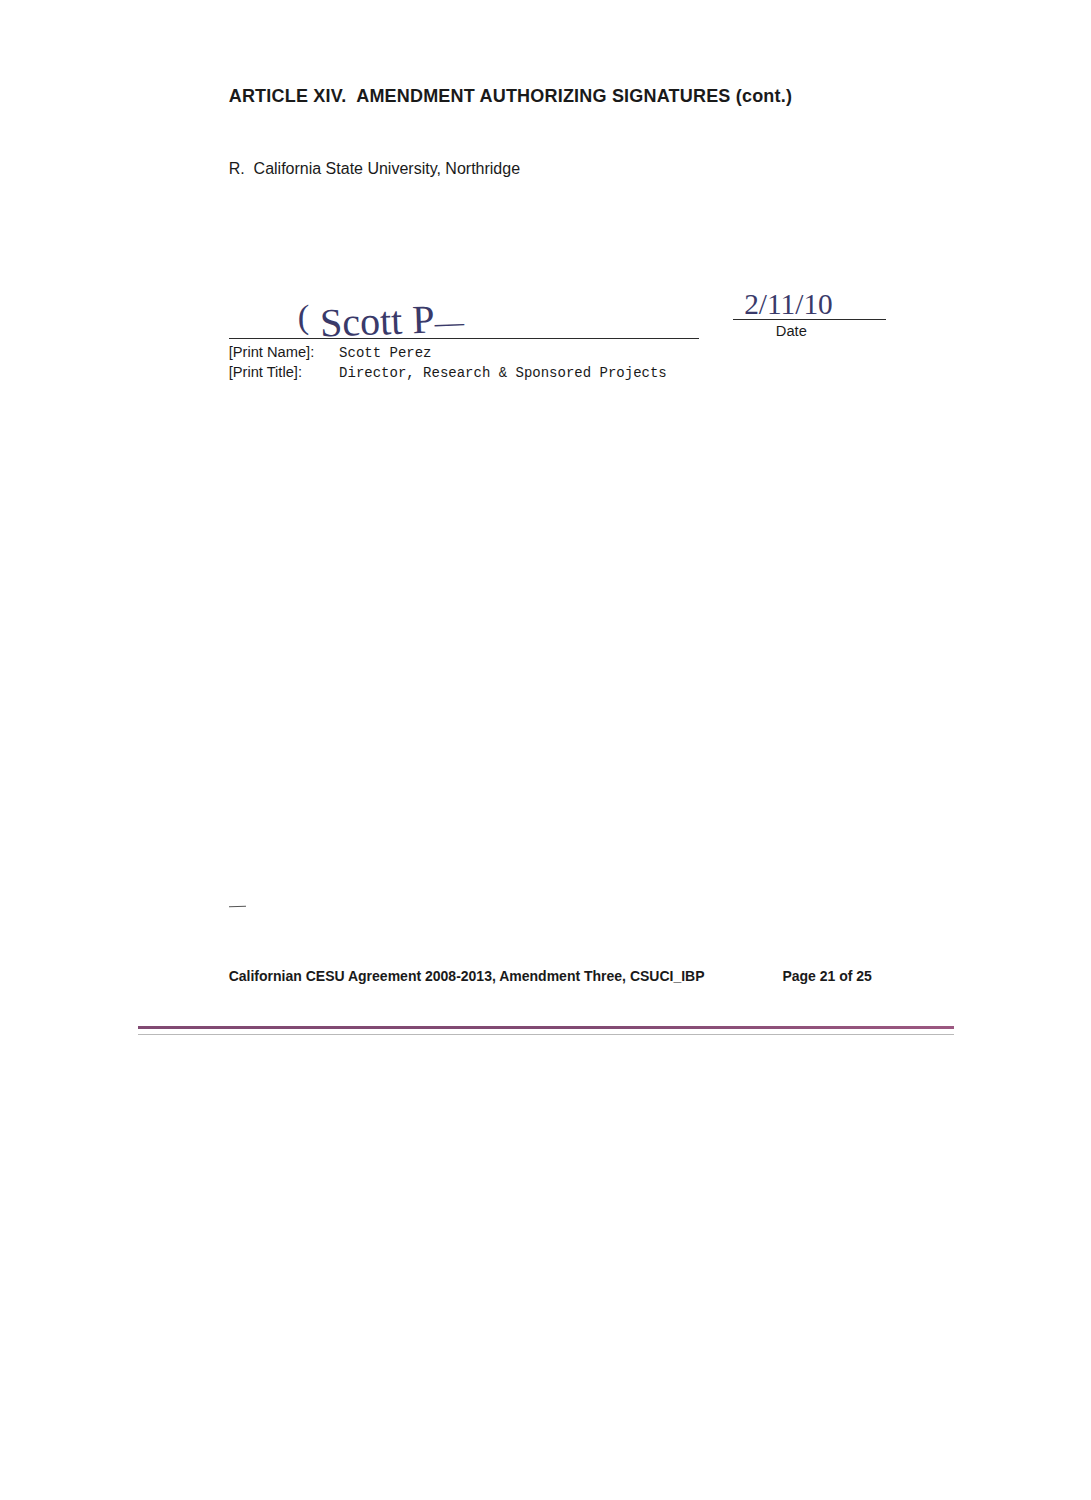ARTICLE XIV. AMENDMENT AUTHORIZING SIGNATURES (cont.)
R. California State University, Northridge
( Scott P—
2/11/10
Date
[Print Name]:
[Print Title]:
Scott Perez
Director, Research & Sponsored Projects
Californian CESU Agreement 2008-2013, Amendment Three, CSUCI_IBP Page 21 of 25